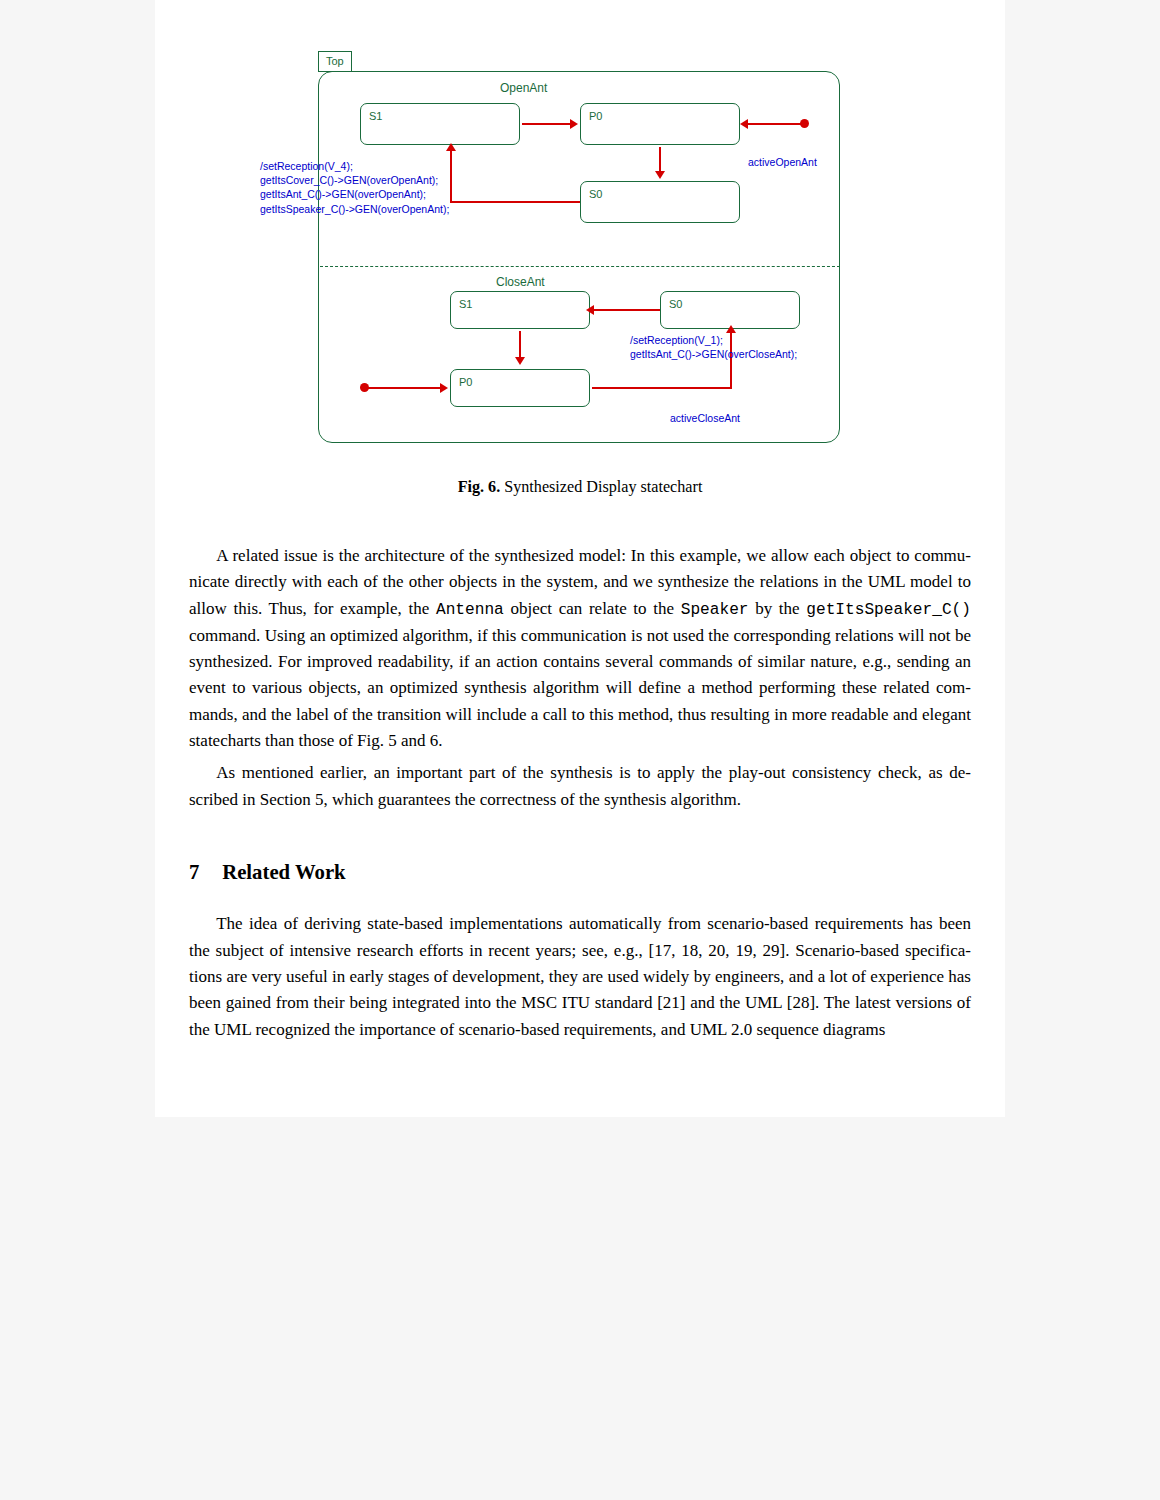Top
OpenAnt
CloseAnt
S1
P0
S0
S1
S0
P0
/setReception(V_4);
getItsCover_C()->GEN(overOpenAnt);
getItsAnt_C()->GEN(overOpenAnt);
getItsSpeaker_C()->GEN(overOpenAnt);
activeOpenAnt
/setReception(V_1);
getItsAnt_C()->GEN(overCloseAnt);
activeCloseAnt
Fig. 6. Synthesized Display statechart
A related issue is the architecture of the synthesized model: In this example, we allow each object to communicate directly with each of the other objects in the system, and we synthesize the relations in the UML model to allow this. Thus, for example, the Antenna object can relate to the Speaker by the getItsSpeaker_C() command. Using an optimized algorithm, if this communication is not used the corresponding relations will not be synthesized. For improved readability, if an action contains several commands of similar nature, e.g., sending an event to various objects, an optimized synthesis algorithm will define a method performing these related commands, and the label of the transition will include a call to this method, thus resulting in more readable and elegant statecharts than those of Fig. 5 and 6.
As mentioned earlier, an important part of the synthesis is to apply the play-out consistency check, as described in Section 5, which guarantees the correctness of the synthesis algorithm.
7 Related Work
The idea of deriving state-based implementations automatically from scenario-based requirements has been the subject of intensive research efforts in recent years; see, e.g., [17, 18, 20, 19, 29]. Scenario-based specifications are very useful in early stages of development, they are used widely by engineers, and a lot of experience has been gained from their being integrated into the MSC ITU standard [21] and the UML [28]. The latest versions of the UML recognized the importance of scenario-based requirements, and UML 2.0 sequence diagrams